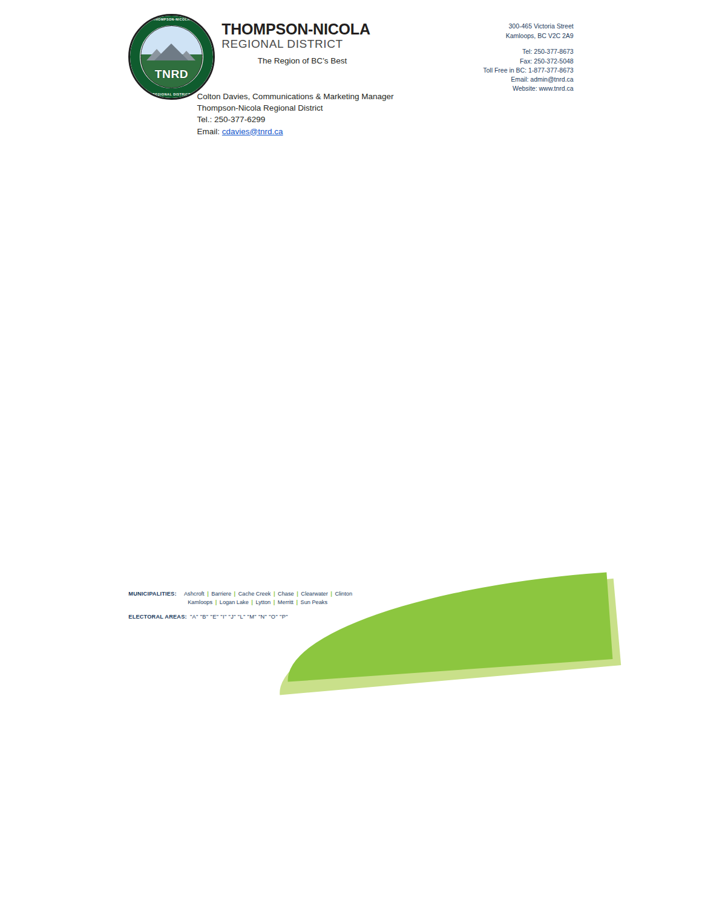Thompson-Nicola
Regional District
TNRD
THOMPSON-NICOLA
REGIONAL DISTRICT
The Region of BC’s Best
300-465 Victoria Street
Kamloops, BC V2C 2A9
Tel: 250-377-8673
Fax: 250-372-5048
Toll Free in BC: 1-877-377-8673
Email: admin@tnrd.ca
Website: www.tnrd.ca
Colton Davies, Communications & Marketing Manager
Thompson-Nicola Regional District
Tel.: 250-377-6299
Email: cdavies@tnrd.ca
MUNICIPALITIES: Ashcroft | Barriere | Cache Creek | Chase | Clearwater | Clinton
Kamloops | Logan Lake | Lytton | Merritt | Sun Peaks
ELECTORAL AREAS: "A" "B" "E" "I" "J" "L" "M" "N" "O" "P"